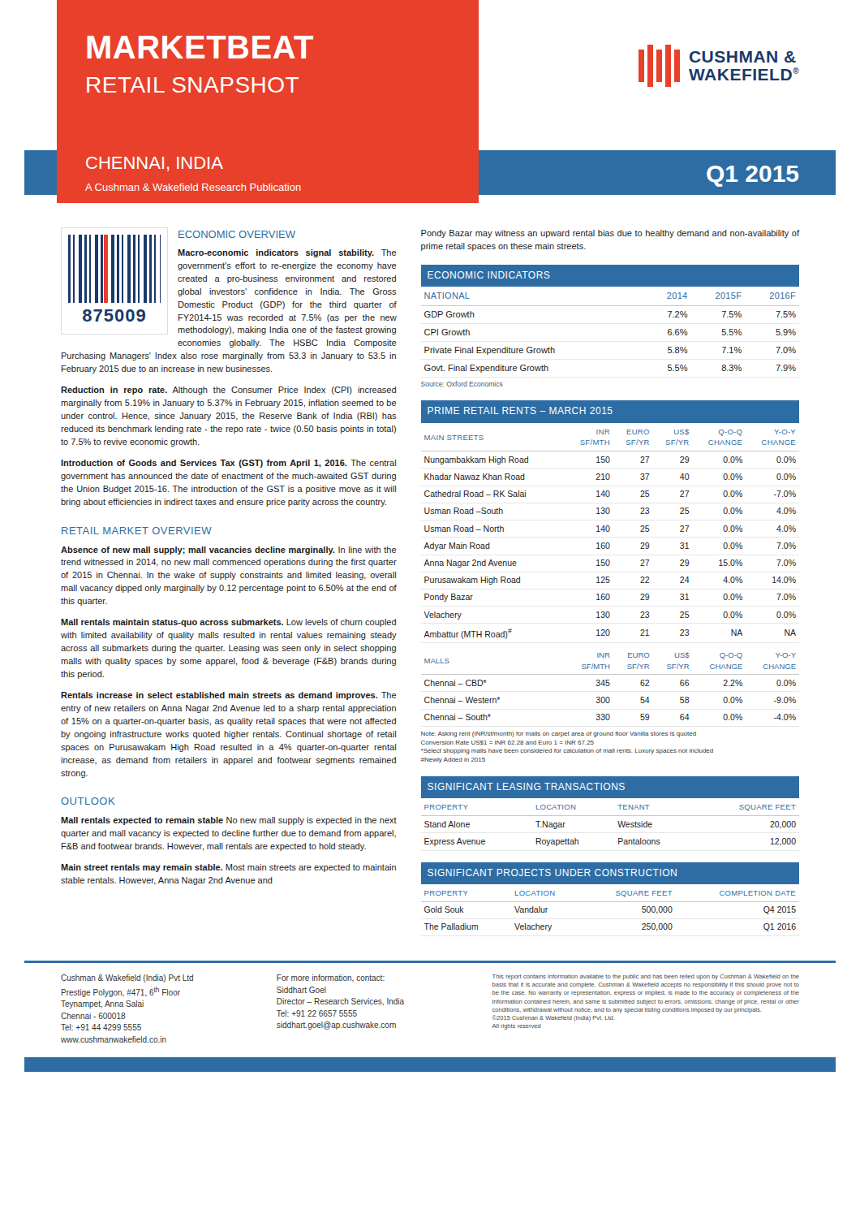MARKETBEAT
RETAIL SNAPSHOT
CHENNAI, INDIA
A Cushman & Wakefield Research Publication
Q1 2015
CUSHMAN &
WAKEFIELD®
875009
ECONOMIC OVERVIEW
Macro-economic indicators signal stability. The government's effort to re-energize the economy have created a pro-business environment and restored global investors' confidence in India. The Gross Domestic Product (GDP) for the third quarter of FY2014-15 was recorded at 7.5% (as per the new methodology), making India one of the fastest growing economies globally. The HSBC India Composite Purchasing Managers' Index also rose marginally from 53.3 in January to 53.5 in February 2015 due to an increase in new businesses.
Reduction in repo rate. Although the Consumer Price Index (CPI) increased marginally from 5.19% in January to 5.37% in February 2015, inflation seemed to be under control. Hence, since January 2015, the Reserve Bank of India (RBI) has reduced its benchmark lending rate - the repo rate - twice (0.50 basis points in total) to 7.5% to revive economic growth.
Introduction of Goods and Services Tax (GST) from April 1, 2016. The central government has announced the date of enactment of the much-awaited GST during the Union Budget 2015-16. The introduction of the GST is a positive move as it will bring about efficiencies in indirect taxes and ensure price parity across the country.
RETAIL MARKET OVERVIEW
Absence of new mall supply; mall vacancies decline marginally. In line with the trend witnessed in 2014, no new mall commenced operations during the first quarter of 2015 in Chennai. In the wake of supply constraints and limited leasing, overall mall vacancy dipped only marginally by 0.12 percentage point to 6.50% at the end of this quarter.
Mall rentals maintain status-quo across submarkets. Low levels of churn coupled with limited availability of quality malls resulted in rental values remaining steady across all submarkets during the quarter. Leasing was seen only in select shopping malls with quality spaces by some apparel, food & beverage (F&B) brands during this period.
Rentals increase in select established main streets as demand improves. The entry of new retailers on Anna Nagar 2nd Avenue led to a sharp rental appreciation of 15% on a quarter-on-quarter basis, as quality retail spaces that were not affected by ongoing infrastructure works quoted higher rentals. Continual shortage of retail spaces on Purusawakam High Road resulted in a 4% quarter-on-quarter rental increase, as demand from retailers in apparel and footwear segments remained strong.
OUTLOOK
Mall rentals expected to remain stable No new mall supply is expected in the next quarter and mall vacancy is expected to decline further due to demand from apparel, F&B and footwear brands. However, mall rentals are expected to hold steady.
Main street rentals may remain stable. Most main streets are expected to maintain stable rentals. However, Anna Nagar 2nd Avenue and
Pondy Bazar may witness an upward rental bias due to healthy demand and non-availability of prime retail spaces on these main streets.
ECONOMIC INDICATORS
| NATIONAL | 2014 | 2015F | 2016F |
| --- | --- | --- | --- |
| GDP Growth | 7.2% | 7.5% | 7.5% |
| CPI Growth | 6.6% | 5.5% | 5.9% |
| Private Final Expenditure Growth | 5.8% | 7.1% | 7.0% |
| Govt. Final Expenditure Growth | 5.5% | 8.3% | 7.9% |
Source: Oxford Economics
PRIME RETAIL RENTS – MARCH 2015
| MAIN STREETS | INR SF/MTH | EURO SF/YR | US$ SF/YR | Q-O-Q CHANGE | Y-O-Y CHANGE |
| --- | --- | --- | --- | --- | --- |
| Nungambakkam High Road | 150 | 27 | 29 | 0.0% | 0.0% |
| Khadar Nawaz Khan Road | 210 | 37 | 40 | 0.0% | 0.0% |
| Cathedral Road – RK Salai | 140 | 25 | 27 | 0.0% | -7.0% |
| Usman Road –South | 130 | 23 | 25 | 0.0% | 4.0% |
| Usman Road – North | 140 | 25 | 27 | 0.0% | 4.0% |
| Adyar Main Road | 160 | 29 | 31 | 0.0% | 7.0% |
| Anna Nagar 2nd Avenue | 150 | 27 | 29 | 15.0% | 7.0% |
| Purusawakam High Road | 125 | 22 | 24 | 4.0% | 14.0% |
| Pondy Bazar | 160 | 29 | 31 | 0.0% | 7.0% |
| Velachery | 130 | 23 | 25 | 0.0% | 0.0% |
| Ambattur (MTH Road) # | 120 | 21 | 23 | NA | NA |
| MALLS | INR SF/MTH | EURO SF/YR | US$ SF/YR | Q-O-Q CHANGE | Y-O-Y CHANGE |
| Chennai – CBD* | 345 | 62 | 66 | 2.2% | 0.0% |
| Chennai – Western* | 300 | 54 | 58 | 0.0% | -9.0% |
| Chennai – South* | 330 | 59 | 64 | 0.0% | -4.0% |
Note: Asking rent (INR/sf/month) for malls on carpet area of ground floor Vanilla stores is quoted
Conversion Rate US$1 = INR 62.28 and Euro 1 = INR 67.25
*Select shopping malls have been considered for calculation of mall rents. Luxury spaces not included
#Newly Added in 2015
SIGNIFICANT LEASING TRANSACTIONS
| PROPERTY | LOCATION | TENANT | SQUARE FEET |
| --- | --- | --- | --- |
| Stand Alone | T.Nagar | Westside | 20,000 |
| Express Avenue | Royapettah | Pantaloons | 12,000 |
SIGNIFICANT PROJECTS UNDER CONSTRUCTION
| PROPERTY | LOCATION | SQUARE FEET | COMPLETION DATE |
| --- | --- | --- | --- |
| Gold Souk | Vandalur | 500,000 | Q4 2015 |
| The Palladium | Velachery | 250,000 | Q1 2016 |
Cushman & Wakefield (India) Pvt Ltd
Prestige Polygon, #471, 6th Floor
Teynampet, Anna Salai
Chennai - 600018
Tel: +91 44 4299 5555
www.cushmanwakefield.co.in
For more information, contact:
Siddhart Goel
Director – Research Services, India
Tel: +91 22 6657 5555
siddhart.goel@ap.cushwake.com
This report contains information available to the public and has been relied upon by Cushman & Wakefield on the basis that it is accurate and complete. Cushman & Wakefield accepts no responsibility if this should prove not to be the case. No warranty or representation, express or implied, is made to the accuracy or completeness of the information contained herein, and same is submitted subject to errors, omissions, change of price, rental or other conditions, withdrawal without notice, and to any special listing conditions imposed by our principals.
©2015 Cushman & Wakefield (India) Pvt. Ltd.
All rights reserved